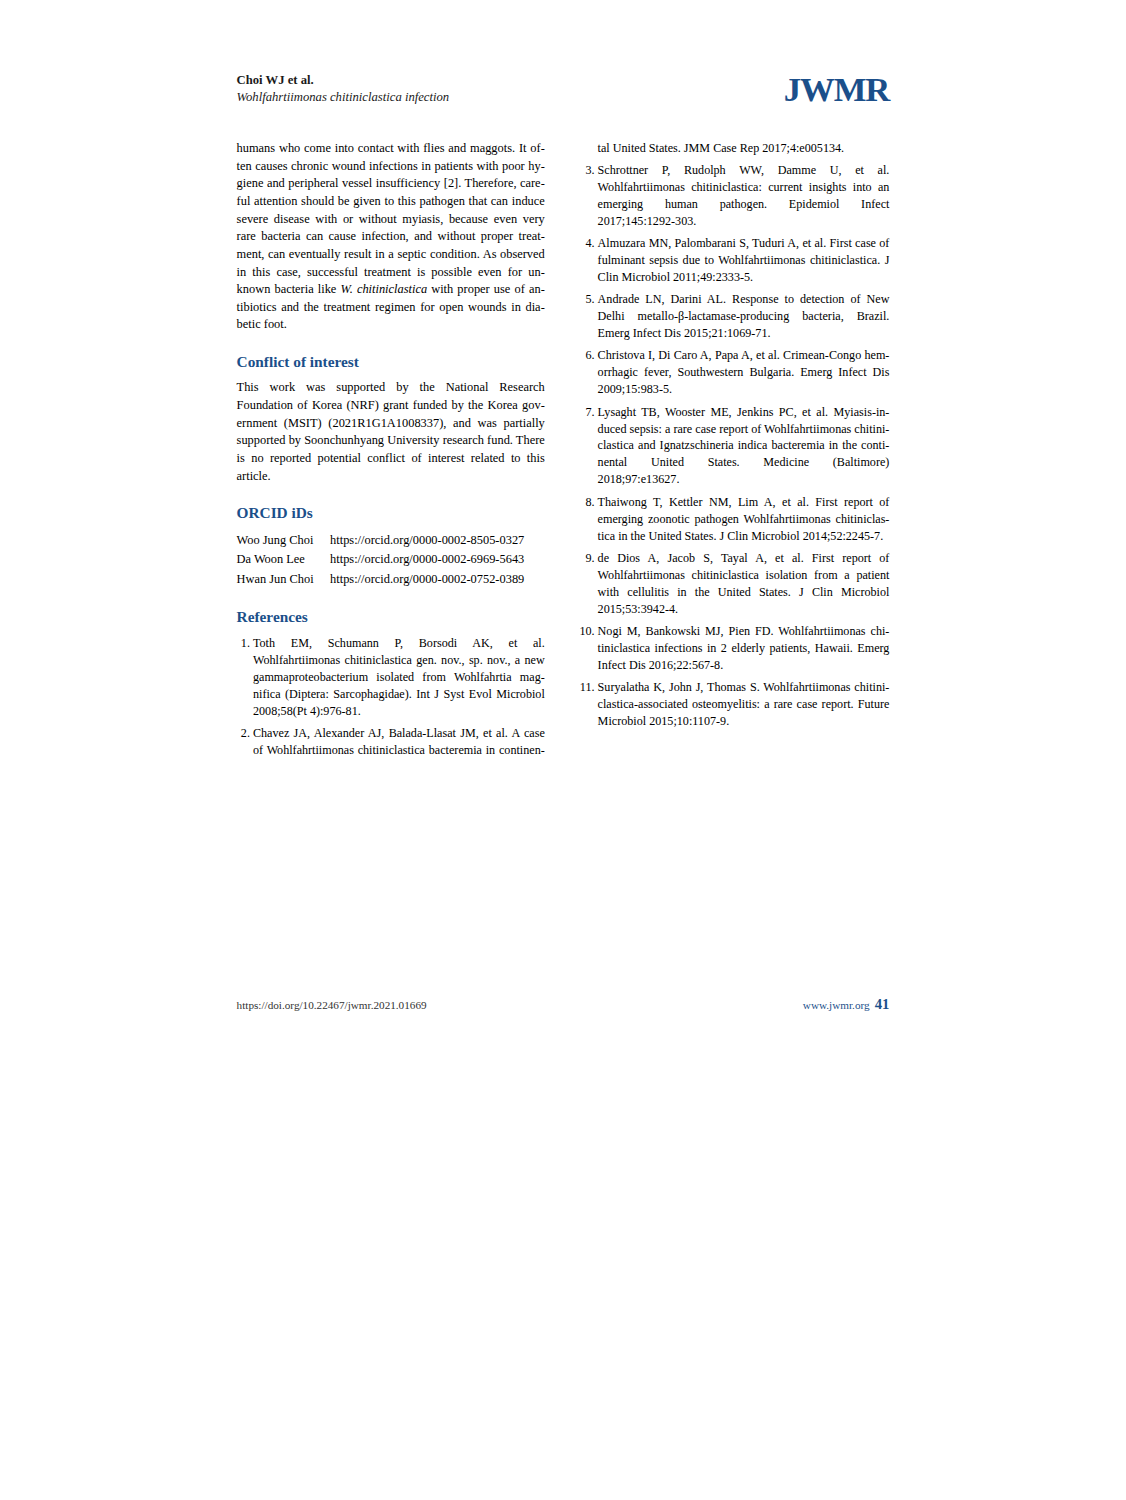Choi WJ et al.
Wohlfahrtiimonas chitiniclastica infection
JWMR
humans who come into contact with flies and maggots. It often causes chronic wound infections in patients with poor hygiene and peripheral vessel insufficiency [2]. Therefore, careful attention should be given to this pathogen that can induce severe disease with or without myiasis, because even very rare bacteria can cause infection, and without proper treatment, can eventually result in a septic condition. As observed in this case, successful treatment is possible even for unknown bacteria like W. chitiniclastica with proper use of antibiotics and the treatment regimen for open wounds in diabetic foot.
Conflict of interest
This work was supported by the National Research Foundation of Korea (NRF) grant funded by the Korea government (MSIT) (2021R1G1A1008337), and was partially supported by Soonchunhyang University research fund. There is no reported potential conflict of interest related to this article.
ORCID iDs
| Woo Jung Choi | https://orcid.org/0000-0002-8505-0327 |
| Da Woon Lee | https://orcid.org/0000-0002-6969-5643 |
| Hwan Jun Choi | https://orcid.org/0000-0002-0752-0389 |
References
Toth EM, Schumann P, Borsodi AK, et al. Wohlfahrtiimonas chitiniclastica gen. nov., sp. nov., a new gammaproteobacterium isolated from Wohlfahrtia magnifica (Diptera: Sarcophagidae). Int J Syst Evol Microbiol 2008;58(Pt 4):976-81.
Chavez JA, Alexander AJ, Balada-Llasat JM, et al. A case of Wohlfahrtiimonas chitiniclastica bacteremia in continental United States. JMM Case Rep 2017;4:e005134.
Schrottner P, Rudolph WW, Damme U, et al. Wohlfahrtiimonas chitiniclastica: current insights into an emerging human pathogen. Epidemiol Infect 2017;145:1292-303.
Almuzara MN, Palombarani S, Tuduri A, et al. First case of fulminant sepsis due to Wohlfahrtiimonas chitiniclastica. J Clin Microbiol 2011;49:2333-5.
Andrade LN, Darini AL. Response to detection of New Delhi metallo-β-lactamase-producing bacteria, Brazil. Emerg Infect Dis 2015;21:1069-71.
Christova I, Di Caro A, Papa A, et al. Crimean-Congo hemorrhagic fever, Southwestern Bulgaria. Emerg Infect Dis 2009;15:983-5.
Lysaght TB, Wooster ME, Jenkins PC, et al. Myiasis-induced sepsis: a rare case report of Wohlfahrtiimonas chitiniclastica and Ignatzschineria indica bacteremia in the continental United States. Medicine (Baltimore) 2018;97:e13627.
Thaiwong T, Kettler NM, Lim A, et al. First report of emerging zoonotic pathogen Wohlfahrtiimonas chitiniclastica in the United States. J Clin Microbiol 2014;52:2245-7.
de Dios A, Jacob S, Tayal A, et al. First report of Wohlfahrtiimonas chitiniclastica isolation from a patient with cellulitis in the United States. J Clin Microbiol 2015;53:3942-4.
Nogi M, Bankowski MJ, Pien FD. Wohlfahrtiimonas chitiniclastica infections in 2 elderly patients, Hawaii. Emerg Infect Dis 2016;22:567-8.
Suryalatha K, John J, Thomas S. Wohlfahrtiimonas chitiniclastica-associated osteomyelitis: a rare case report. Future Microbiol 2015;10:1107-9.
https://doi.org/10.22467/jwmr.2021.01669
www.jwmr.org 41